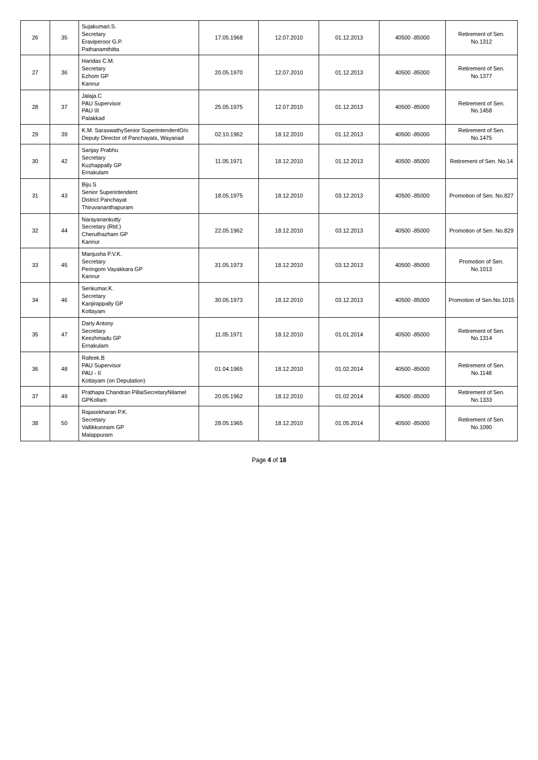| 26 | 35 | Sujakumari.S. Secretary Eraviperoor G.P. Pathanamthitta | 17.05.1968 | 12.07.2010 | 01.12.2013 | 40500 -85000 | Retirement of Sen. No.1312 |
| 27 | 36 | Haridas C.M. Secretary Ezhom GP Kannur | 20.05.1970 | 12.07.2010 | 01.12.2013 | 40500 -85000 | Retirement of Sen. No.1377 |
| 28 | 37 | Jalaja.C PAU Supervisor PAU III Palakkad | 25.05.1975 | 12.07.2010 | 01.12.2013 | 40500 -85000 | Retirement of Sen. No.1458 |
| 29 | 39 | K.M. SaraswathySenior SuperintendentO/o Deputy Director of Panchayats, Wayanad | 02.10.1962 | 18.12.2010 | 01.12.2013 | 40500 -85000 | Retirement of Sen. No.1475 |
| 30 | 42 | Sanjay Prabhu Secretary Kuzhappally GP Ernakulam | 11.05.1971 | 18.12.2010 | 01.12.2013 | 40500 -85000 | Retirement of Sen. No.14 |
| 31 | 43 | Biju.S Senior Superintendent District Panchayat Thiruvananthapuram | 18.05.1975 | 18.12.2010 | 03.12.2013 | 40500 -85000 | Promotion of Sen. No.827 |
| 32 | 44 | Narayanankutty Secretary (Rtd.) Cheruthazham GP Kannur | 22.05.1962 | 18.12.2010 | 03.12.2013 | 40500 -85000 | Promotion of Sen. No.829 |
| 33 | 45 | Manjusha P.V.K. Secretary Peringom Vayakkara GP Kannur | 31.05.1973 | 18.12.2010 | 03.12.2013 | 40500 -85000 | Promotion of Sen. No.1013 |
| 34 | 46 | Senkumar.K. Secretary Kanjirappally GP Kottayam | 30.05.1973 | 18.12.2010 | 03.12.2013 | 40500 -85000 | Promotion of Sen.No.1015 |
| 35 | 47 | Darly Antony Secretary Keezhmadu GP Ernakulam | 11.05.1971 | 18.12.2010 | 01.01.2014 | 40500 -85000 | Retirement of Sen. No.1314 |
| 36 | 48 | Rafeek.B PAU Supervisor PAU - II Kottayam (on Deputation) | 01.04.1965 | 18.12.2010 | 01.02.2014 | 40500 -85000 | Retirement of Sen. No.1148 |
| 37 | 49 | Prathapa Chandran PillaiSecretaryNilamel GPKollam | 20.05.1962 | 18.12.2010 | 01.02.2014 | 40500 -85000 | Retirement of Sen. No.1333 |
| 38 | 50 | Rajasekharan P.K. Secretary Vallikkunnam GP Malappuram | 28.05.1965 | 18.12.2010 | 01.05.2014 | 40500 -85000 | Retirement of Sen. No.1090 |
Page 4 of 18